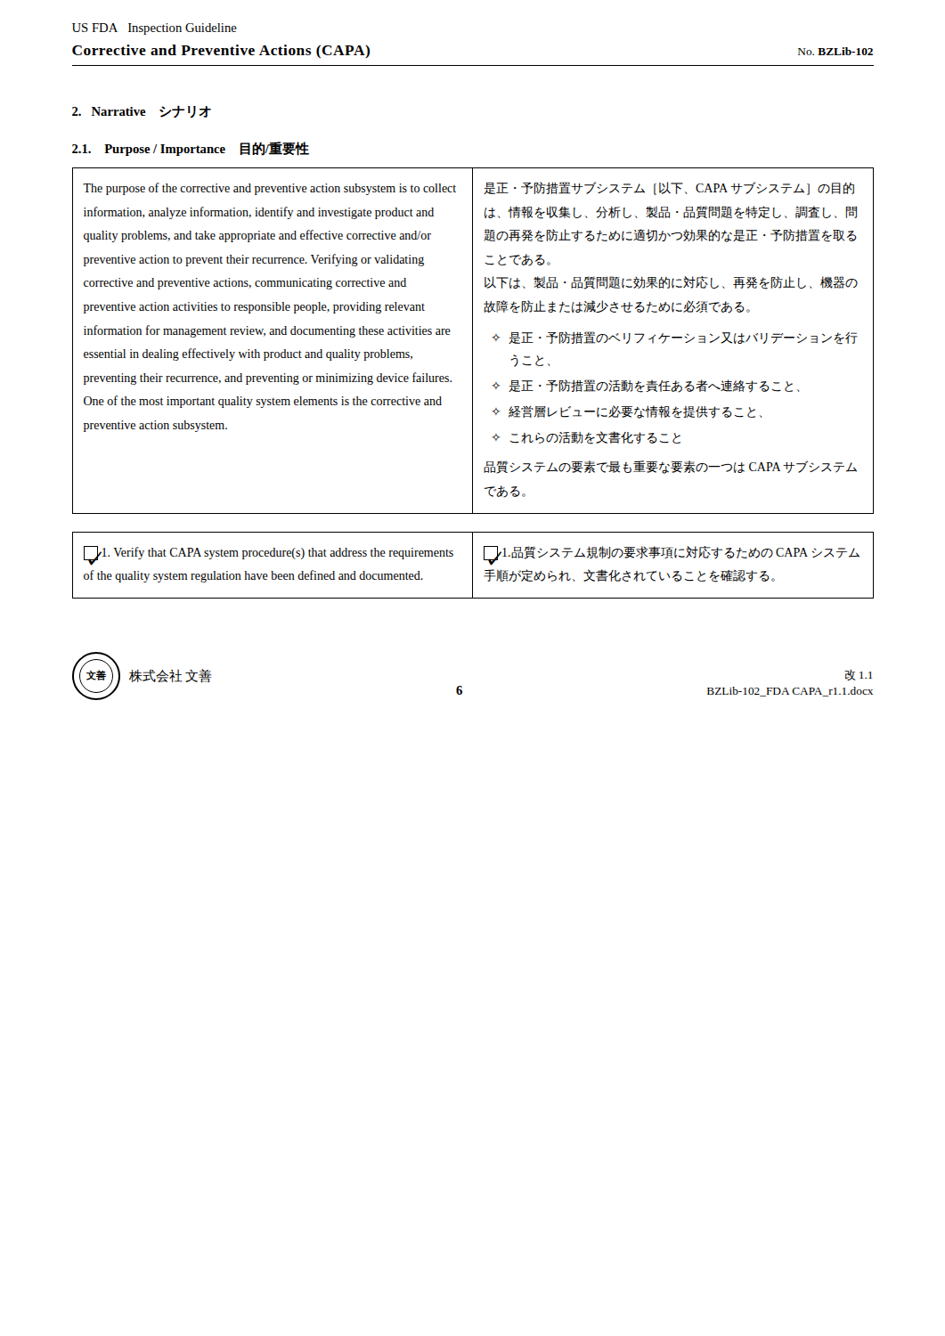US FDA Inspection Guideline
Corrective and Preventive Actions (CAPA) No. BZLib-102
2. Narrative シナリオ
2.1. Purpose / Importance 目的/重要性
| The purpose of the corrective and preventive action subsystem is to collect information, analyze information, identify and investigate product and quality problems, and take appropriate and effective corrective and/or preventive action to prevent their recurrence. Verifying or validating corrective and preventive actions, communicating corrective and preventive action activities to responsible people, providing relevant information for management review, and documenting these activities are essential in dealing effectively with product and quality problems, preventing their recurrence, and preventing or minimizing device failures. One of the most important quality system elements is the corrective and preventive action subsystem. | 是正・予防措置サブシステム［以下、CAPA サブシステム］の目的は、情報を収集し、分析し、製品・品質問題を特定し、調査し、問題の再発を防止するために適切かつ効果的な是正・予防措置を取ることである。 以下は、製品・品質問題に効果的に対応し、再発を防止し、機器の故障を防止または減少させるために必須である。 是正・予防措置のベリフィケーション又はバリデーションを行うこと、 是正・予防措置の活動を責任ある者へ連絡すること、 経営層レビューに必要な情報を提供すること、 これらの活動を文書化すること 品質システムの要素で最も重要な要素の一つは CAPA サブシステムである。 |
| 1. Verify that CAPA system procedure(s) that address the requirements of the quality system regulation have been defined and documented. | 1.品質システム規制の要求事項に対応するための CAPA システム手順が定められ、文書化されていることを確認する。 |
文善
株式会社 文善
6
改 1.1
BZLib-102_FDA CAPA_r1.1.docx